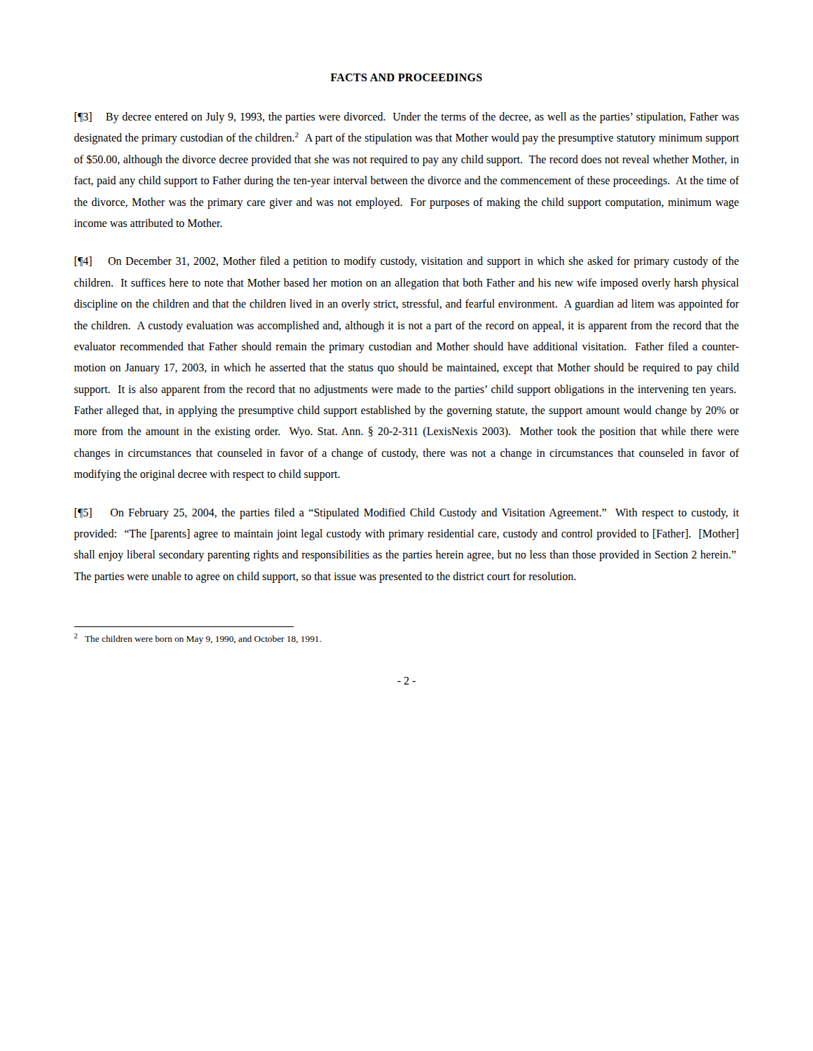FACTS AND PROCEEDINGS
[¶3] By decree entered on July 9, 1993, the parties were divorced. Under the terms of the decree, as well as the parties’ stipulation, Father was designated the primary custodian of the children.2 A part of the stipulation was that Mother would pay the presumptive statutory minimum support of $50.00, although the divorce decree provided that she was not required to pay any child support. The record does not reveal whether Mother, in fact, paid any child support to Father during the ten-year interval between the divorce and the commencement of these proceedings. At the time of the divorce, Mother was the primary care giver and was not employed. For purposes of making the child support computation, minimum wage income was attributed to Mother.
[¶4] On December 31, 2002, Mother filed a petition to modify custody, visitation and support in which she asked for primary custody of the children. It suffices here to note that Mother based her motion on an allegation that both Father and his new wife imposed overly harsh physical discipline on the children and that the children lived in an overly strict, stressful, and fearful environment. A guardian ad litem was appointed for the children. A custody evaluation was accomplished and, although it is not a part of the record on appeal, it is apparent from the record that the evaluator recommended that Father should remain the primary custodian and Mother should have additional visitation. Father filed a counter-motion on January 17, 2003, in which he asserted that the status quo should be maintained, except that Mother should be required to pay child support. It is also apparent from the record that no adjustments were made to the parties’ child support obligations in the intervening ten years. Father alleged that, in applying the presumptive child support established by the governing statute, the support amount would change by 20% or more from the amount in the existing order. Wyo. Stat. Ann. § 20-2-311 (LexisNexis 2003). Mother took the position that while there were changes in circumstances that counseled in favor of a change of custody, there was not a change in circumstances that counseled in favor of modifying the original decree with respect to child support.
[¶5] On February 25, 2004, the parties filed a “Stipulated Modified Child Custody and Visitation Agreement.” With respect to custody, it provided: “The [parents] agree to maintain joint legal custody with primary residential care, custody and control provided to [Father]. [Mother] shall enjoy liberal secondary parenting rights and responsibilities as the parties herein agree, but no less than those provided in Section 2 herein.” The parties were unable to agree on child support, so that issue was presented to the district court for resolution.
2 The children were born on May 9, 1990, and October 18, 1991.
- 2 -